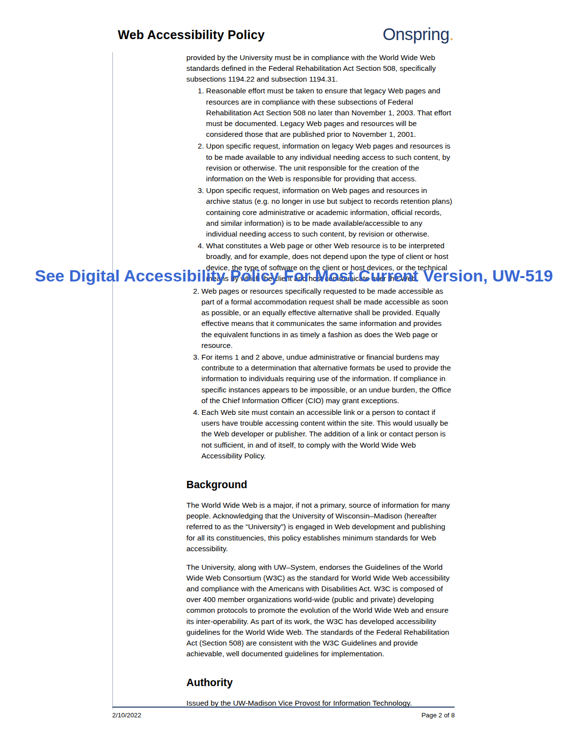Web Accessibility Policy
Onspring.
provided by the University must be in compliance with the World Wide Web standards defined in the Federal Rehabilitation Act Section 508, specifically subsections 1194.22 and subsection 1194.31.
Reasonable effort must be taken to ensure that legacy Web pages and resources are in compliance with these subsections of Federal Rehabilitation Act Section 508 no later than November 1, 2003. That effort must be documented. Legacy Web pages and resources will be considered those that are published prior to November 1, 2001.
Upon specific request, information on legacy Web pages and resources is to be made available to any individual needing access to such content, by revision or otherwise. The unit responsible for the creation of the information on the Web is responsible for providing that access.
Upon specific request, information on Web pages and resources in archive status (e.g. no longer in use but subject to records retention plans) containing core administrative or academic information, official records, and similar information) is to be made available/accessible to any individual needing access to such content, by revision or otherwise.
What constitutes a Web page or other Web resource is to be interpreted broadly, and for example, does not depend upon the type of client or host device, the type of software on the client or host devices, or the technical means by which the client and host communicate over the Web.
Web pages or resources specifically requested to be made accessible as part of a formal accommodation request shall be made accessible as soon as possible, or an equally effective alternative shall be provided. Equally effective means that it communicates the same information and provides the equivalent functions in as timely a fashion as does the Web page or resource.
For items 1 and 2 above, undue administrative or financial burdens may contribute to a determination that alternative formats be used to provide the information to individuals requiring use of the information. If compliance in specific instances appears to be impossible, or an undue burden, the Office of the Chief Information Officer (CIO) may grant exceptions.
Each Web site must contain an accessible link or a person to contact if users have trouble accessing content within the site. This would usually be the Web developer or publisher. The addition of a link or contact person is not sufficient, in and of itself, to comply with the World Wide Web Accessibility Policy.
Background
The World Wide Web is a major, if not a primary, source of information for many people. Acknowledging that the University of Wisconsin–Madison (hereafter referred to as the “University”) is engaged in Web development and publishing for all its constituencies, this policy establishes minimum standards for Web accessibility.
The University, along with UW–System, endorses the Guidelines of the World Wide Web Consortium (W3C) as the standard for World Wide Web accessibility and compliance with the Americans with Disabilities Act. W3C is composed of over 400 member organizations world-wide (public and private) developing common protocols to promote the evolution of the World Wide Web and ensure its inter-operability. As part of its work, the W3C has developed accessibility guidelines for the World Wide Web. The standards of the Federal Rehabilitation Act (Section 508) are consistent with the W3C Guidelines and provide achievable, well documented guidelines for implementation.
Authority
Issued by the UW-Madison Vice Provost for Information Technology.
See Digital Accessibility Policy For Most Current Version, UW-519
2/10/2022
Page 2 of 8